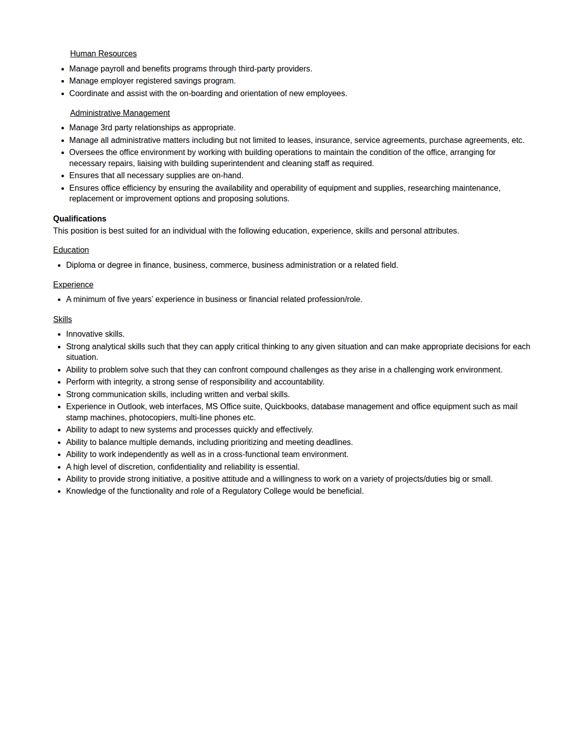Human Resources
Manage payroll and benefits programs through third-party providers.
Manage employer registered savings program.
Coordinate and assist with the on-boarding and orientation of new employees.
Administrative Management
Manage 3rd party relationships as appropriate.
Manage all administrative matters including but not limited to leases, insurance, service agreements, purchase agreements, etc.
Oversees the office environment by working with building operations to maintain the condition of the office, arranging for necessary repairs, liaising with building superintendent and cleaning staff as required.
Ensures that all necessary supplies are on-hand.
Ensures office efficiency by ensuring the availability and operability of equipment and supplies, researching maintenance, replacement or improvement options and proposing solutions.
Qualifications
This position is best suited for an individual with the following education, experience, skills and personal attributes.
Education
Diploma or degree in finance, business, commerce, business administration or a related field.
Experience
A minimum of five years’ experience in business or financial related profession/role.
Skills
Innovative skills.
Strong analytical skills such that they can apply critical thinking to any given situation and can make appropriate decisions for each situation.
Ability to problem solve such that they can confront compound challenges as they arise in a challenging work environment.
Perform with integrity, a strong sense of responsibility and accountability.
Strong communication skills, including written and verbal skills.
Experience in Outlook, web interfaces, MS Office suite, Quickbooks, database management and office equipment such as mail stamp machines, photocopiers, multi-line phones etc.
Ability to adapt to new systems and processes quickly and effectively.
Ability to balance multiple demands, including prioritizing and meeting deadlines.
Ability to work independently as well as in a cross-functional team environment.
A high level of discretion, confidentiality and reliability is essential.
Ability to provide strong initiative, a positive attitude and a willingness to work on a variety of projects/duties big or small.
Knowledge of the functionality and role of a Regulatory College would be beneficial.